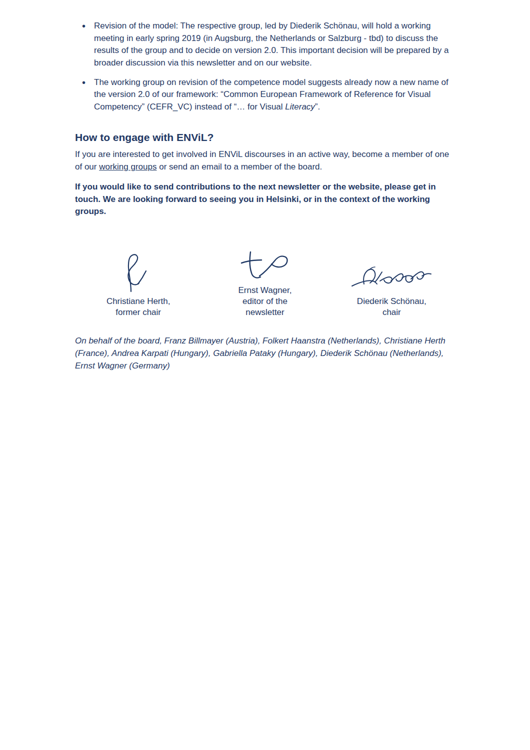Revision of the model: The respective group, led by Diederik Schönau, will hold a working meeting in early spring 2019 (in Augsburg, the Netherlands or Salzburg - tbd) to discuss the results of the group and to decide on version 2.0. This important decision will be prepared by a broader discussion via this newsletter and on our website.
The working group on revision of the competence model suggests already now a new name of the version 2.0 of our framework: “Common European Framework of Reference for Visual Competency” (CEFR_VC) instead of “… for Visual Literacy”.
How to engage with ENViL?
If you are interested to get involved in ENViL discourses in an active way, become a member of one of our working groups or send an email to a member of the board.
If you would like to send contributions to the next newsletter or the website, please get in touch. We are looking forward to seeing you in Helsinki, or in the context of the working groups.
| Christiane Herth, former chair | Ernst Wagner, editor of the newsletter | Diederik Schönau, chair |
On behalf of the board, Franz Billmayer (Austria), Folkert Haanstra (Netherlands), Christiane Herth (France), Andrea Karpati (Hungary), Gabriella Pataky (Hungary), Diederik Schönau (Netherlands), Ernst Wagner (Germany)